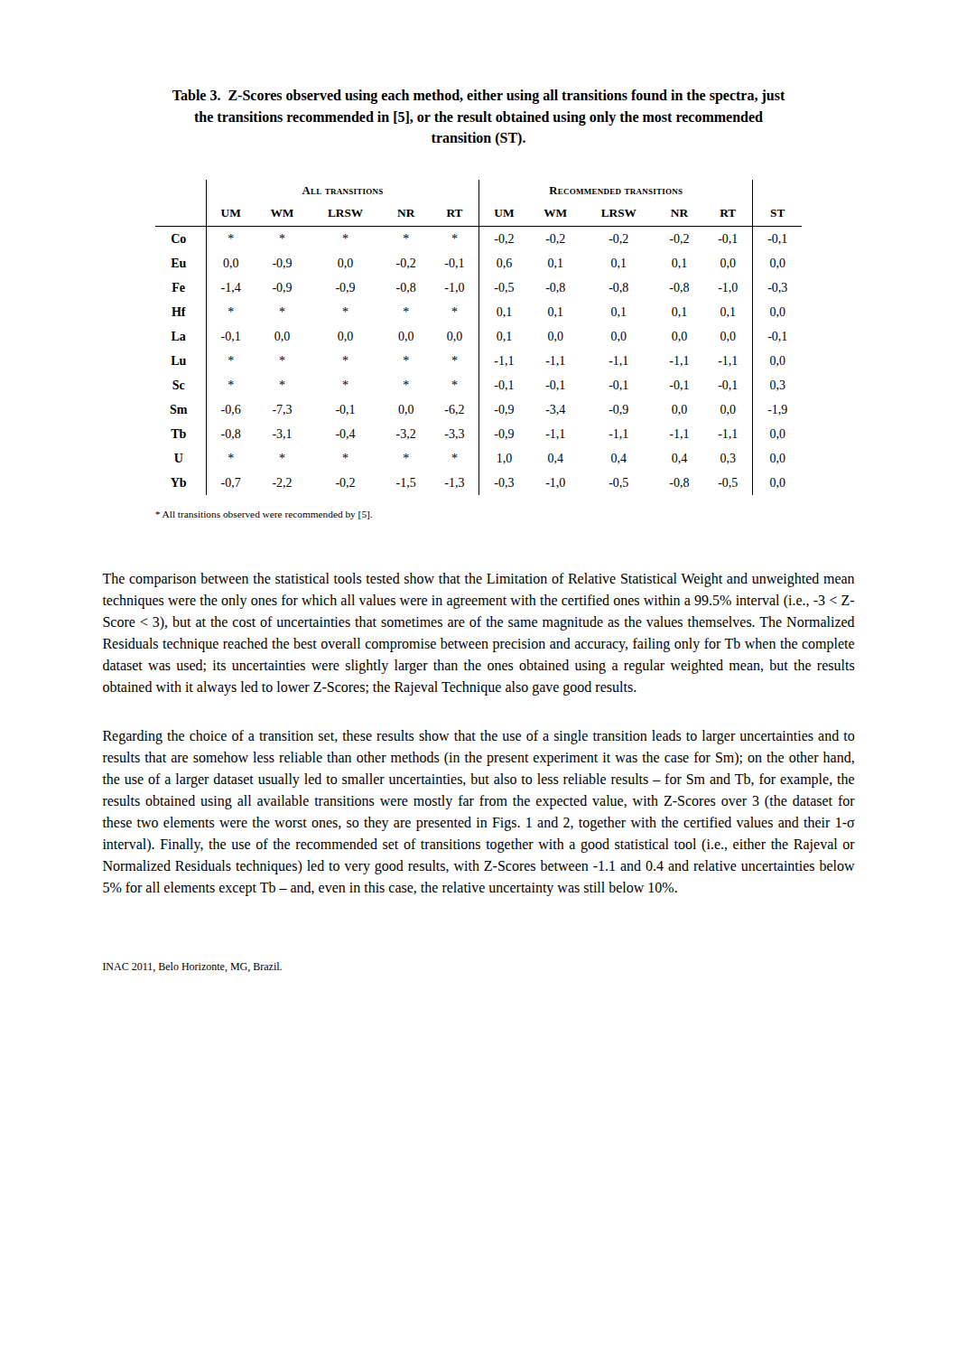Table 3. Z-Scores observed using each method, either using all transitions found in the spectra, just the transitions recommended in [5], or the result obtained using only the most recommended transition (ST).
| | All transitions | Recommended transitions | |
| --- | --- | --- | --- |
| | UM | WM | LRSW | NR | RT | UM | WM | LRSW | NR | RT | ST |
| Co | * | * | * | * | * | -0,2 | -0,2 | -0,2 | -0,2 | -0,1 | -0,1 |
| Eu | 0,0 | -0,9 | 0,0 | -0,2 | -0,1 | 0,6 | 0,1 | 0,1 | 0,1 | 0,0 | 0,0 |
| Fe | -1,4 | -0,9 | -0,9 | -0,8 | -1,0 | -0,5 | -0,8 | -0,8 | -0,8 | -1,0 | -0,3 |
| Hf | * | * | * | * | * | 0,1 | 0,1 | 0,1 | 0,1 | 0,1 | 0,0 |
| La | -0,1 | 0,0 | 0,0 | 0,0 | 0,0 | 0,1 | 0,0 | 0,0 | 0,0 | 0,0 | -0,1 |
| Lu | * | * | * | * | * | -1,1 | -1,1 | -1,1 | -1,1 | -1,1 | 0,0 |
| Sc | * | * | * | * | * | -0,1 | -0,1 | -0,1 | -0,1 | -0,1 | 0,3 |
| Sm | -0,6 | -7,3 | -0,1 | 0,0 | -6,2 | -0,9 | -3,4 | -0,9 | 0,0 | 0,0 | -1,9 |
| Tb | -0,8 | -3,1 | -0,4 | -3,2 | -3,3 | -0,9 | -1,1 | -1,1 | -1,1 | -1,1 | 0,0 |
| U | * | * | * | * | * | 1,0 | 0,4 | 0,4 | 0,4 | 0,3 | 0,0 |
| Yb | -0,7 | -2,2 | -0,2 | -1,5 | -1,3 | -0,3 | -1,0 | -0,5 | -0,8 | -0,5 | 0,0 |
* All transitions observed were recommended by [5].
The comparison between the statistical tools tested show that the Limitation of Relative Statistical Weight and unweighted mean techniques were the only ones for which all values were in agreement with the certified ones within a 99.5% interval (i.e., -3 < Z-Score < 3), but at the cost of uncertainties that sometimes are of the same magnitude as the values themselves. The Normalized Residuals technique reached the best overall compromise between precision and accuracy, failing only for Tb when the complete dataset was used; its uncertainties were slightly larger than the ones obtained using a regular weighted mean, but the results obtained with it always led to lower Z-Scores; the Rajeval Technique also gave good results.
Regarding the choice of a transition set, these results show that the use of a single transition leads to larger uncertainties and to results that are somehow less reliable than other methods (in the present experiment it was the case for Sm); on the other hand, the use of a larger dataset usually led to smaller uncertainties, but also to less reliable results – for Sm and Tb, for example, the results obtained using all available transitions were mostly far from the expected value, with Z-Scores over 3 (the dataset for these two elements were the worst ones, so they are presented in Figs. 1 and 2, together with the certified values and their 1-σ interval). Finally, the use of the recommended set of transitions together with a good statistical tool (i.e., either the Rajeval or Normalized Residuals techniques) led to very good results, with Z-Scores between -1.1 and 0.4 and relative uncertainties below 5% for all elements except Tb – and, even in this case, the relative uncertainty was still below 10%.
INAC 2011, Belo Horizonte, MG, Brazil.